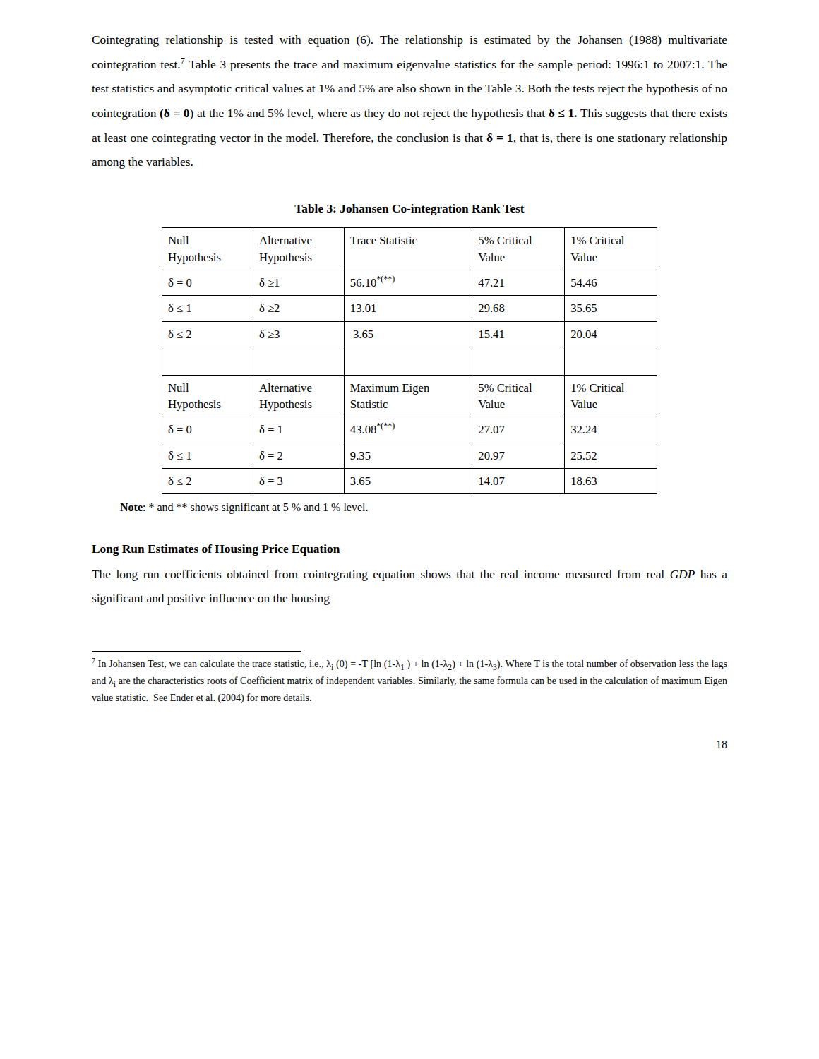Cointegrating relationship is tested with equation (6). The relationship is estimated by the Johansen (1988) multivariate cointegration test.7 Table 3 presents the trace and maximum eigenvalue statistics for the sample period: 1996:1 to 2007:1. The test statistics and asymptotic critical values at 1% and 5% are also shown in the Table 3. Both the tests reject the hypothesis of no cointegration (δ = 0) at the 1% and 5% level, where as they do not reject the hypothesis that δ ≤ 1. This suggests that there exists at least one cointegrating vector in the model. Therefore, the conclusion is that δ = 1, that is, there is one stationary relationship among the variables.
Table 3: Johansen Co-integration Rank Test
| Null Hypothesis | Alternative Hypothesis | Trace Statistic | 5% Critical Value | 1% Critical Value |
| δ = 0 | δ ≥1 | 56.10 *(**) | 47.21 | 54.46 |
| δ ≤ 1 | δ ≥2 | 13.01 | 29.68 | 35.65 |
| δ ≤ 2 | δ ≥3 | 3.65 | 15.41 | 20.04 |
| Null Hypothesis | Alternative Hypothesis | Maximum Eigen Statistic | 5% Critical Value | 1% Critical Value |
| δ = 0 | δ = 1 | 43.08 *(**) | 27.07 | 32.24 |
| δ ≤ 1 | δ = 2 | 9.35 | 20.97 | 25.52 |
| δ ≤ 2 | δ = 3 | 3.65 | 14.07 | 18.63 |
Note: * and ** shows significant at 5 % and 1 % level.
Long Run Estimates of Housing Price Equation
The long run coefficients obtained from cointegrating equation shows that the real income measured from real GDP has a significant and positive influence on the housing
7 In Johansen Test, we can calculate the trace statistic, i.e., λi (0) = -T [ln (1-λ1 ) + ln (1-λ2) + ln (1-λ3). Where T is the total number of observation less the lags and λi are the characteristics roots of Coefficient matrix of independent variables. Similarly, the same formula can be used in the calculation of maximum Eigen value statistic. See Ender et al. (2004) for more details.
18